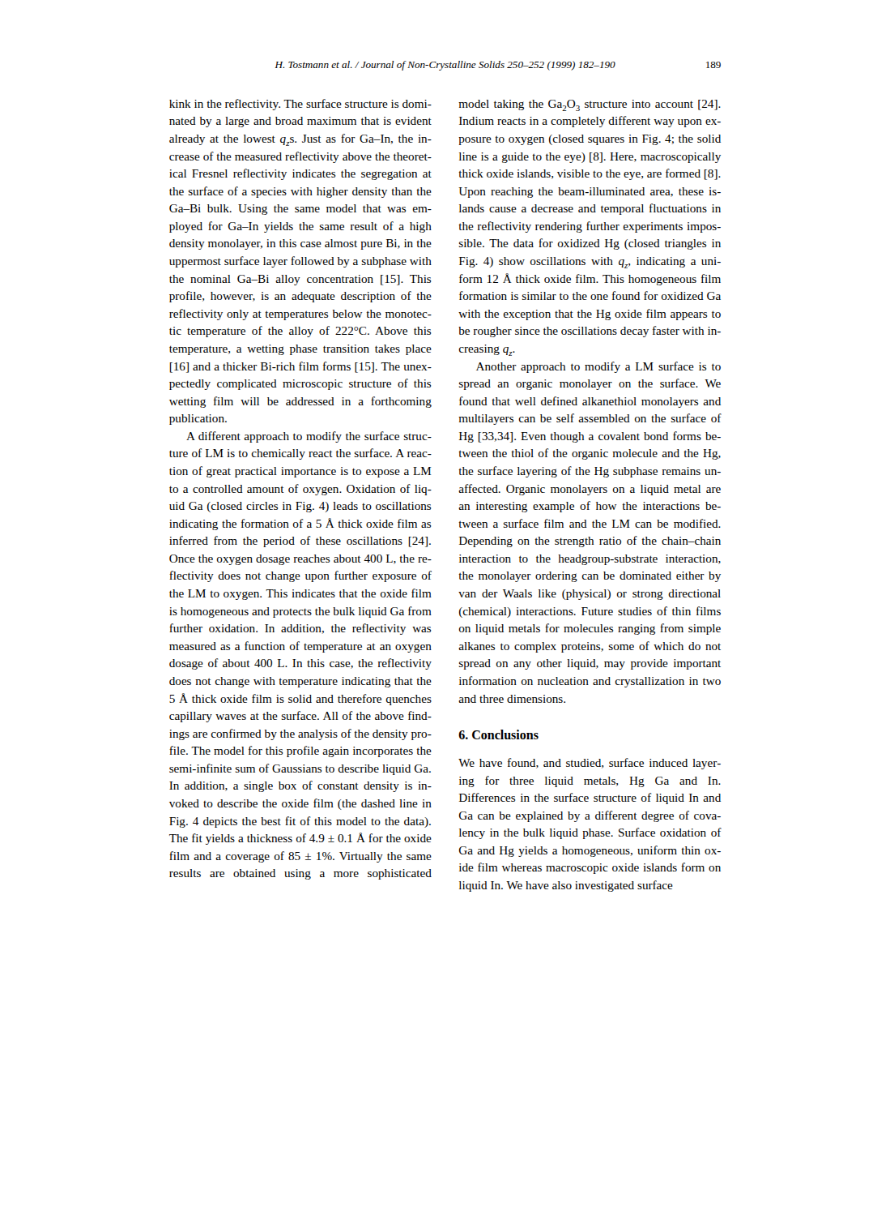H. Tostmann et al. / Journal of Non-Crystalline Solids 250–252 (1999) 182–190 189
kink in the reflectivity. The surface structure is dominated by a large and broad maximum that is evident already at the lowest qzs. Just as for Ga–In, the increase of the measured reflectivity above the theoretical Fresnel reflectivity indicates the segregation at the surface of a species with higher density than the Ga–Bi bulk. Using the same model that was employed for Ga–In yields the same result of a high density monolayer, in this case almost pure Bi, in the uppermost surface layer followed by a subphase with the nominal Ga–Bi alloy concentration [15]. This profile, however, is an adequate description of the reflectivity only at temperatures below the monotectic temperature of the alloy of 222°C. Above this temperature, a wetting phase transition takes place [16] and a thicker Bi-rich film forms [15]. The unexpectedly complicated microscopic structure of this wetting film will be addressed in a forthcoming publication.
A different approach to modify the surface structure of LM is to chemically react the surface. A reaction of great practical importance is to expose a LM to a controlled amount of oxygen. Oxidation of liquid Ga (closed circles in Fig. 4) leads to oscillations indicating the formation of a 5 Å thick oxide film as inferred from the period of these oscillations [24]. Once the oxygen dosage reaches about 400 L, the reflectivity does not change upon further exposure of the LM to oxygen. This indicates that the oxide film is homogeneous and protects the bulk liquid Ga from further oxidation. In addition, the reflectivity was measured as a function of temperature at an oxygen dosage of about 400 L. In this case, the reflectivity does not change with temperature indicating that the 5 Å thick oxide film is solid and therefore quenches capillary waves at the surface. All of the above findings are confirmed by the analysis of the density profile. The model for this profile again incorporates the semi-infinite sum of Gaussians to describe liquid Ga. In addition, a single box of constant density is invoked to describe the oxide film (the dashed line in Fig. 4 depicts the best fit of this model to the data). The fit yields a thickness of 4.9 ± 0.1 Å for the oxide film and a coverage of 85 ± 1%. Virtually the same results are obtained using a more sophisticated model taking the Ga2O3 structure into account [24]. Indium reacts in a completely different way upon exposure to oxygen (closed squares in Fig. 4; the solid line is a guide to the eye) [8]. Here, macroscopically thick oxide islands, visible to the eye, are formed [8]. Upon reaching the beam-illuminated area, these islands cause a decrease and temporal fluctuations in the reflectivity rendering further experiments impossible. The data for oxidized Hg (closed triangles in Fig. 4) show oscillations with qz, indicating a uniform 12 Å thick oxide film. This homogeneous film formation is similar to the one found for oxidized Ga with the exception that the Hg oxide film appears to be rougher since the oscillations decay faster with increasing qz.
Another approach to modify a LM surface is to spread an organic monolayer on the surface. We found that well defined alkanethiol monolayers and multilayers can be self assembled on the surface of Hg [33,34]. Even though a covalent bond forms between the thiol of the organic molecule and the Hg, the surface layering of the Hg subphase remains unaffected. Organic monolayers on a liquid metal are an interesting example of how the interactions between a surface film and the LM can be modified. Depending on the strength ratio of the chain–chain interaction to the headgroup-substrate interaction, the monolayer ordering can be dominated either by van der Waals like (physical) or strong directional (chemical) interactions. Future studies of thin films on liquid metals for molecules ranging from simple alkanes to complex proteins, some of which do not spread on any other liquid, may provide important information on nucleation and crystallization in two and three dimensions.
6. Conclusions
We have found, and studied, surface induced layering for three liquid metals, Hg Ga and In. Differences in the surface structure of liquid In and Ga can be explained by a different degree of covalency in the bulk liquid phase. Surface oxidation of Ga and Hg yields a homogeneous, uniform thin oxide film whereas macroscopic oxide islands form on liquid In. We have also investigated surface